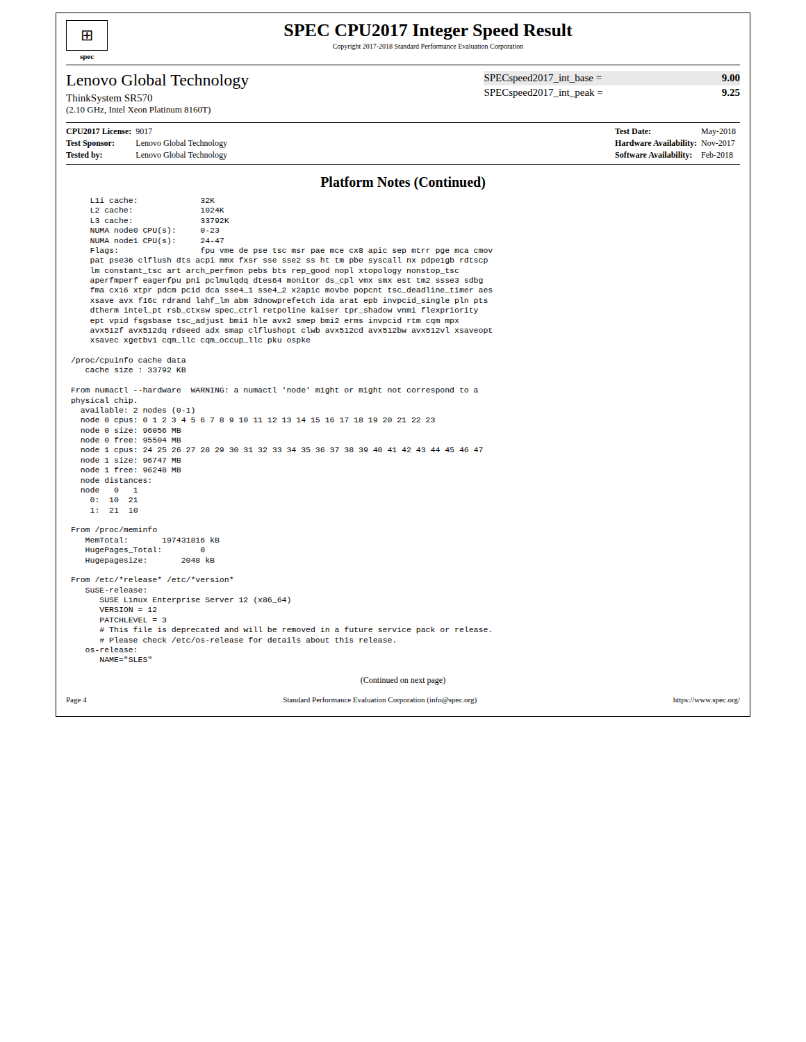⊞
spec
SPEC CPU2017 Integer Speed Result
Copyright 2017-2018 Standard Performance Evaluation Corporation
Lenovo Global Technology
ThinkSystem SR570
(2.10 GHz, Intel Xeon Platinum 8160T)
SPECspeed2017_int_base = 9.00
SPECspeed2017_int_peak = 9.25
| CPU2017 License: | 9017 |
| Test Sponsor: | Lenovo Global Technology |
| Tested by: | Lenovo Global Technology |
| Test Date: | May-2018 |
| Hardware Availability: | Nov-2017 |
| Software Availability: | Feb-2018 |
Platform Notes (Continued)
     L1i cache:             32K
     L2 cache:              1024K
     L3 cache:              33792K
     NUMA node0 CPU(s):     0-23
     NUMA node1 CPU(s):     24-47
     Flags:                 fpu vme de pse tsc msr pae mce cx8 apic sep mtrr pge mca cmov
     pat pse36 clflush dts acpi mmx fxsr sse sse2 ss ht tm pbe syscall nx pdpe1gb rdtscp
     lm constant_tsc art arch_perfmon pebs bts rep_good nopl xtopology nonstop_tsc
     aperfmperf eagerfpu pni pclmulqdq dtes64 monitor ds_cpl vmx smx est tm2 ssse3 sdbg
     fma cx16 xtpr pdcm pcid dca sse4_1 sse4_2 x2apic movbe popcnt tsc_deadline_timer aes
     xsave avx f16c rdrand lahf_lm abm 3dnowprefetch ida arat epb invpcid_single pln pts
     dtherm intel_pt rsb_ctxsw spec_ctrl retpoline kaiser tpr_shadow vnmi flexpriority
     ept vpid fsgsbase tsc_adjust bmi1 hle avx2 smep bmi2 erms invpcid rtm cqm mpx
     avx512f avx512dq rdseed adx smap clflushopt clwb avx512cd avx512bw avx512vl xsaveopt
     xsavec xgetbv1 cqm_llc cqm_occup_llc pku ospke

 /proc/cpuinfo cache data
    cache size : 33792 KB

 From numactl --hardware  WARNING: a numactl 'node' might or might not correspond to a
 physical chip.
   available: 2 nodes (0-1)
   node 0 cpus: 0 1 2 3 4 5 6 7 8 9 10 11 12 13 14 15 16 17 18 19 20 21 22 23
   node 0 size: 96056 MB
   node 0 free: 95504 MB
   node 1 cpus: 24 25 26 27 28 29 30 31 32 33 34 35 36 37 38 39 40 41 42 43 44 45 46 47
   node 1 size: 96747 MB
   node 1 free: 96248 MB
   node distances:
   node   0   1
     0:  10  21
     1:  21  10

 From /proc/meminfo
    MemTotal:       197431816 kB
    HugePages_Total:        0
    Hugepagesize:       2048 kB

 From /etc/*release* /etc/*version*
    SuSE-release:
       SUSE Linux Enterprise Server 12 (x86_64)
       VERSION = 12
       PATCHLEVEL = 3
       # This file is deprecated and will be removed in a future service pack or release.
       # Please check /etc/os-release for details about this release.
    os-release:
       NAME="SLES"
(Continued on next page)
Page 4
Standard Performance Evaluation Corporation (info@spec.org)
https://www.spec.org/